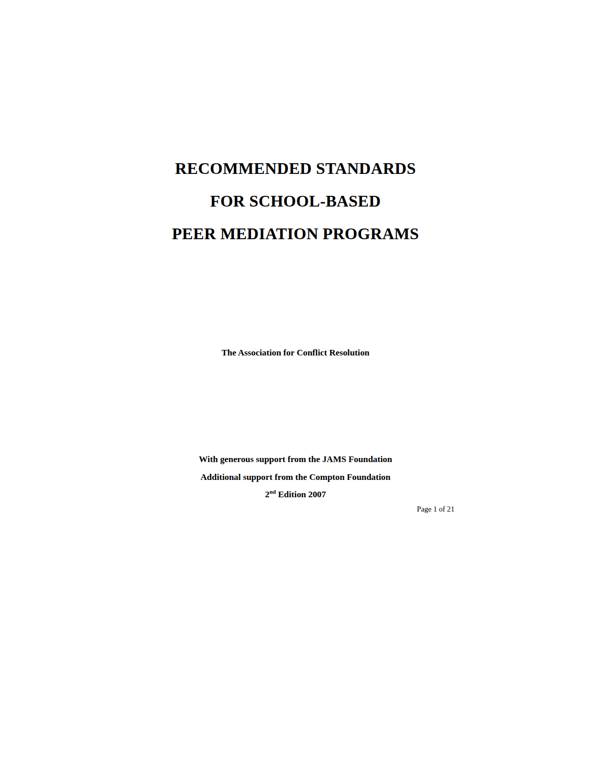RECOMMENDED STANDARDS
FOR SCHOOL-BASED
PEER MEDIATION PROGRAMS
The Association for Conflict Resolution
With generous support from the JAMS Foundation
Additional support from the Compton Foundation
2nd Edition 2007
Page 1 of 21